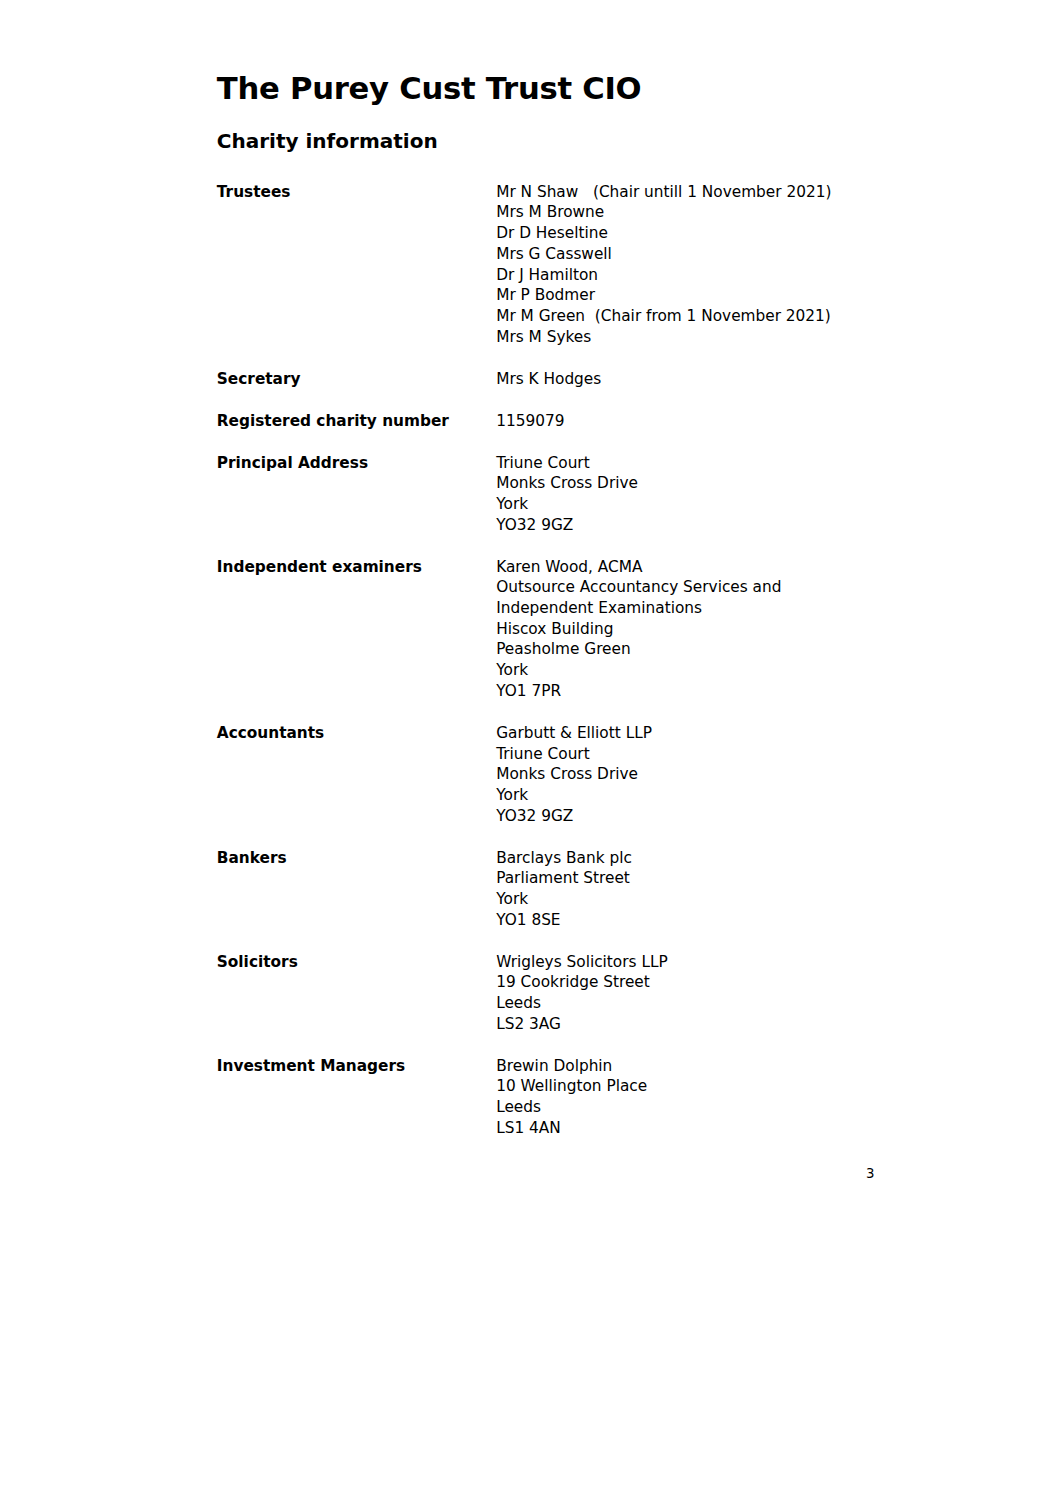The Purey Cust Trust CIO
Charity information
| Trustees | Mr N Shaw (Chair untill 1 November 2021) Mrs M Browne Dr D Heseltine Mrs G Casswell Dr J Hamilton Mr P Bodmer Mr M Green (Chair from 1 November 2021) Mrs M Sykes |
| Secretary | Mrs K Hodges |
| Registered charity number | 1159079 |
| Principal Address | Triune Court Monks Cross Drive York YO32 9GZ |
| Independent examiners | Karen Wood, ACMA Outsource Accountancy Services and Independent Examinations Hiscox Building Peasholme Green York YO1 7PR |
| Accountants | Garbutt & Elliott LLP Triune Court Monks Cross Drive York YO32 9GZ |
| Bankers | Barclays Bank plc Parliament Street York YO1 8SE |
| Solicitors | Wrigleys Solicitors LLP 19 Cookridge Street Leeds LS2 3AG |
| Investment Managers | Brewin Dolphin 10 Wellington Place Leeds LS1 4AN |
3